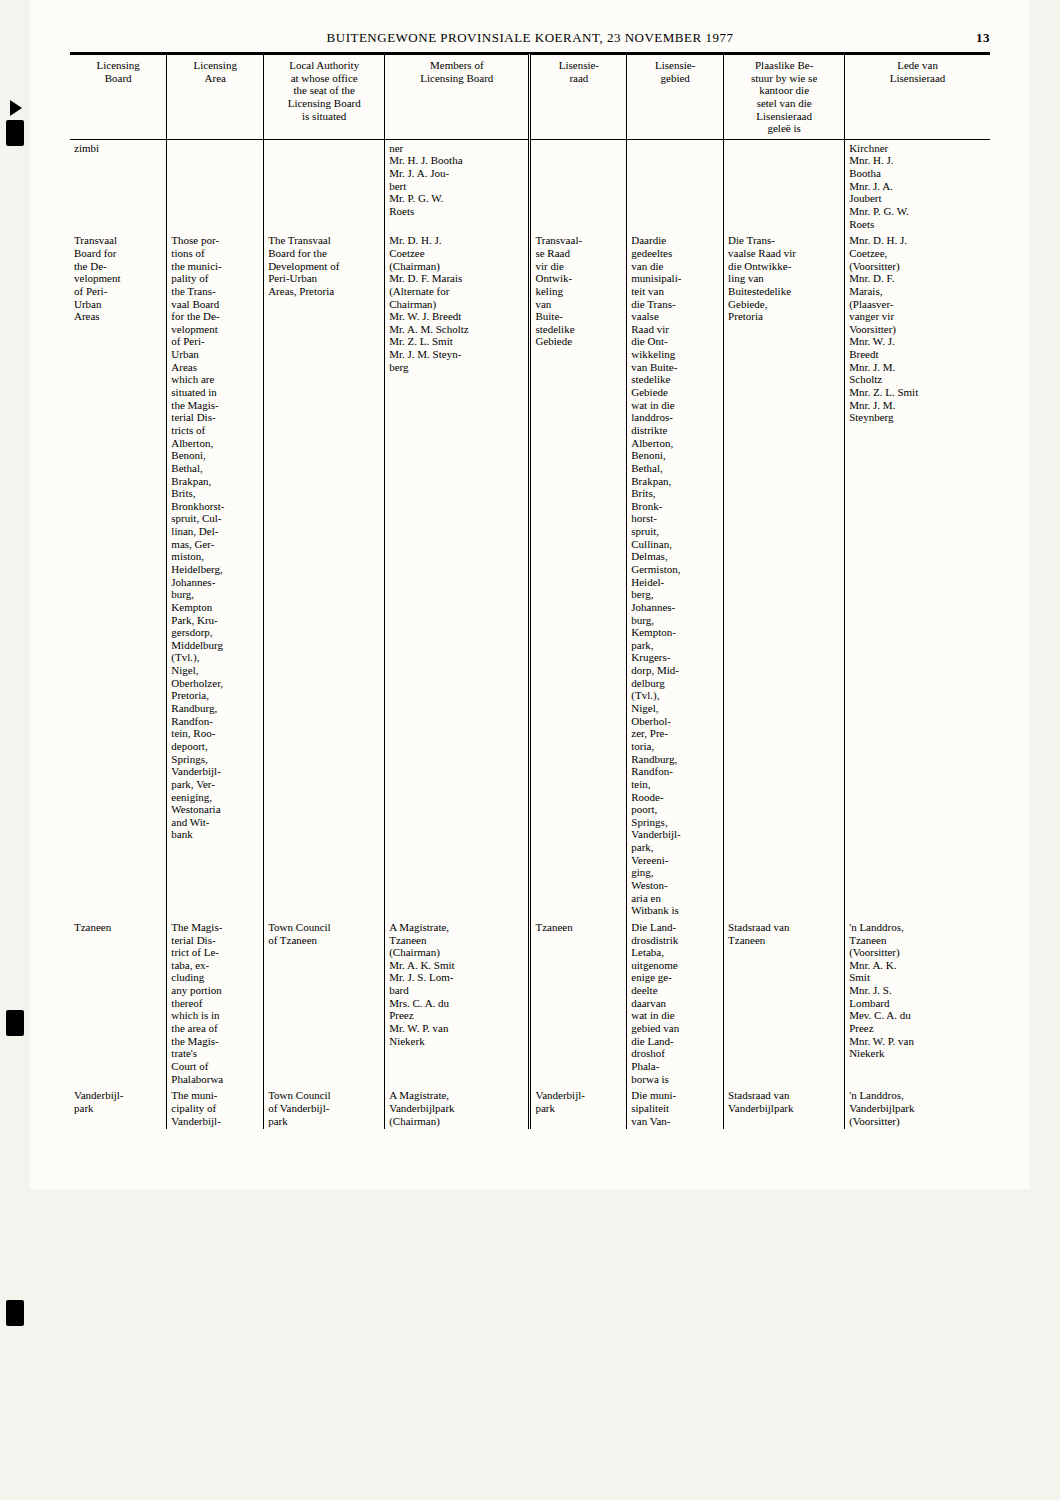BUITENGEWONE PROVINSIALE KOERANT, 23 NOVEMBER 1977 13
| Licensing Board | Licensing Area | Local Authority at whose office the seat of the Licensing Board is situated | Members of Licensing Board | Lisensie- raad | Lisensie- gebied | Plaaslike Be- stuur by wie se kantoor die setel van die Lisensieraad geleë is | Lede van Lisensieraad |
| --- | --- | --- | --- | --- | --- | --- | --- |
| zimbi | | | ner Mr. H. J. Bootha Mr. J. A. Jou- bert Mr. P. G. W. Roets | | | | Kirchner Mnr. H. J. Bootha Mnr. J. A. Joubert Mnr. P. G. W. Roets |
| Transvaal Board for the De- velopment of Peri- Urban Areas | Those por- tions of the munici- pality of the Trans- vaal Board for the De- velopment of Peri- Urban Areas which are situated in the Magis- terial Dis- tricts of Alberton, Benoni, Bethal, Brakpan, Brits, Bronkhorst- spruit, Cul- linan, Del- mas, Ger- miston, Heidelberg, Johannes- burg, Kempton Park, Kru- gersdorp, Middelburg (Tvl.), Nigel, Oberholzer, Pretoria, Randburg, Randfon- tein, Roo- depoort, Springs, Vanderbijl- park, Ver- eeniging, Westonaria and Wit- bank | The Transvaal Board for the Development of Peri-Urban Areas, Pretoria | Mr. D. H. J. Coetzee (Chairman) Mr. D. F. Marais (Alternate for Chairman) Mr. W. J. Breedt Mr. A. M. Scholtz Mr. Z. L. Smit Mr. J. M. Steyn- berg | Transvaal- se Raad vir die Ontwik- keling van Buite- stedelike Gebiede | Daardie gedeeltes van die munisipali- teit van die Trans- vaalse Raad vir die Ont- wikkeling van Buite- stedelike Gebiede wat in die landdros- distrikte Alberton, Benoni, Bethal, Brakpan, Brits, Bronk- horst- spruit, Cullinan, Delmas, Germiston, Heidel- berg, Johannes- burg, Kempton- park, Krugers- dorp, Mid- delburg (Tvl.), Nigel, Oberhol- zer, Pre- toria, Randburg, Randfon- tein, Roode- poort, Springs, Vanderbijl- park, Vereeni- ging, Weston- aria en Witbank is | Die Trans- vaalse Raad vir die Ontwikke- ling van Buitestedelike Gebiede, Pretoria | Mnr. D. H. J. Coetzee, (Voorsitter) Mnr. D. F. Marais, (Plaasver- vanger vir Voorsitter) Mnr. W. J. Breedt Mnr. J. M. Scholtz Mnr. Z. L. Smit Mnr. J. M. Steynberg |
| Tzaneen | The Magis- terial Dis- trict of Le- taba, ex- cluding any portion thereof which is in the area of the Magis- trate's Court of Phalaborwa | Town Council of Tzaneen | A Magistrate, Tzaneen (Chairman) Mr. A. K. Smit Mr. J. S. Lom- bard Mrs. C. A. du Preez Mr. W. P. van Niekerk | Tzaneen | Die Land- drosdistrik Letaba, uitgenome enige ge- deelte daarvan wat in die gebied van die Land- droshof Phala- borwa is | Stadsraad van Tzaneen | 'n Landdros, Tzaneen (Voorsitter) Mnr. A. K. Smit Mnr. J. S. Lombard Mev. C. A. du Preez Mnr. W. P. van Niekerk |
| Vanderbijl- park | The muni- cipality of Vanderbijl- | Town Council of Vanderbijl- park | A Magistrate, Vanderbijlpark (Chairman) | Vanderbijl- park | Die muni- sipaliteit van Van- | Stadsraad van Vanderbijlpark | 'n Landdros, Vanderbijlpark (Voorsitter) |